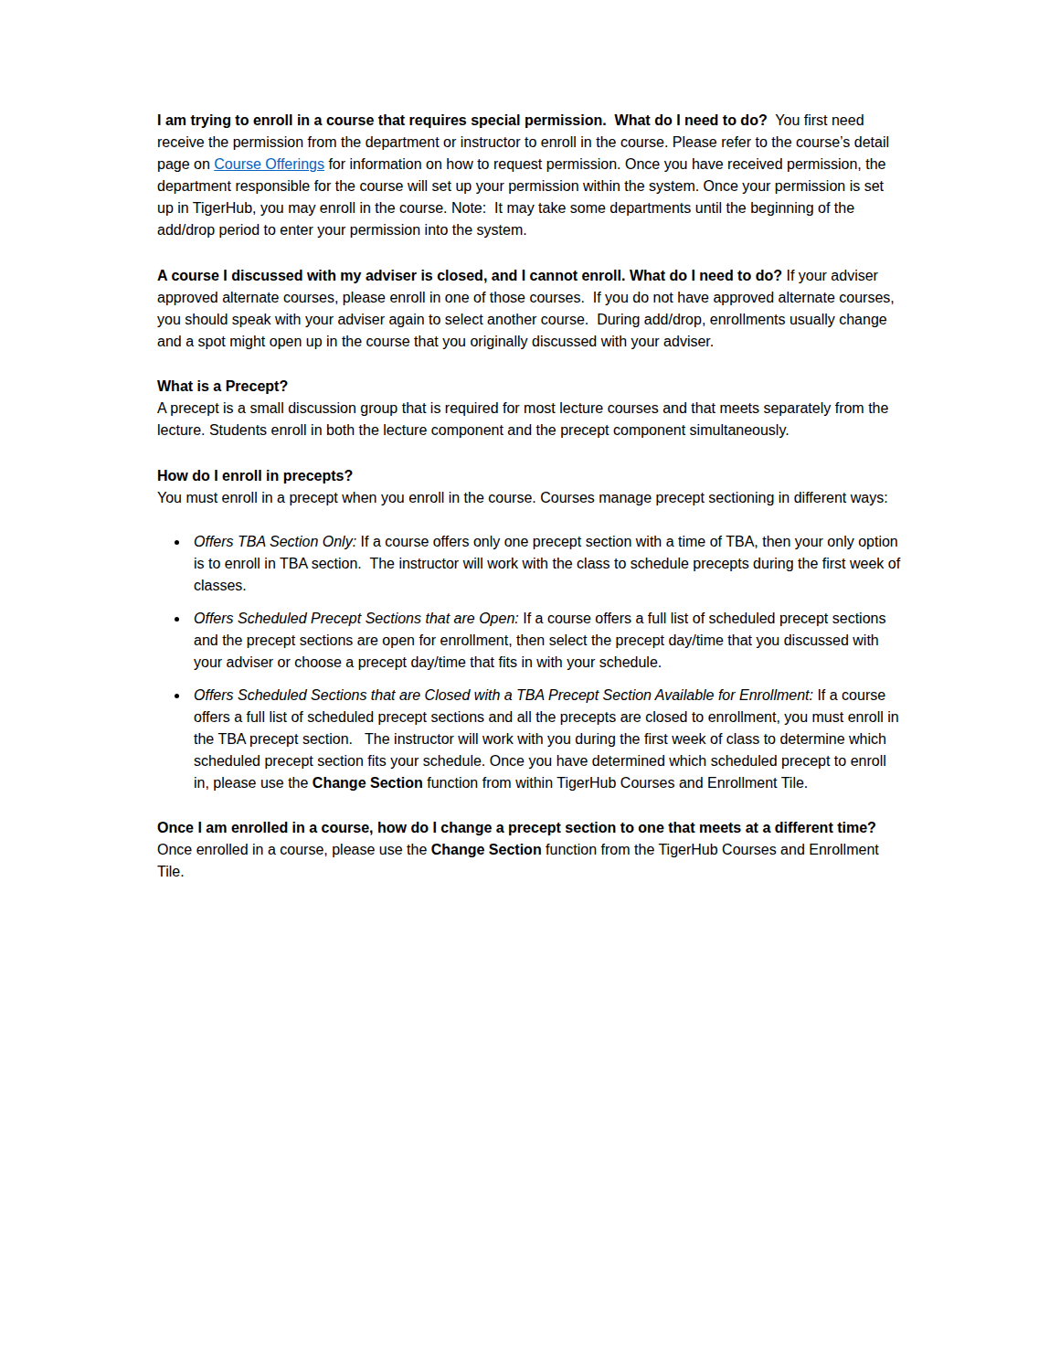I am trying to enroll in a course that requires special permission. What do I need to do? You first need receive the permission from the department or instructor to enroll in the course. Please refer to the course’s detail page on Course Offerings for information on how to request permission. Once you have received permission, the department responsible for the course will set up your permission within the system. Once your permission is set up in TigerHub, you may enroll in the course. Note: It may take some departments until the beginning of the add/drop period to enter your permission into the system.
A course I discussed with my adviser is closed, and I cannot enroll. What do I need to do? If your adviser approved alternate courses, please enroll in one of those courses. If you do not have approved alternate courses, you should speak with your adviser again to select another course. During add/drop, enrollments usually change and a spot might open up in the course that you originally discussed with your adviser.
What is a Precept?
A precept is a small discussion group that is required for most lecture courses and that meets separately from the lecture. Students enroll in both the lecture component and the precept component simultaneously.
How do I enroll in precepts?
You must enroll in a precept when you enroll in the course. Courses manage precept sectioning in different ways:
Offers TBA Section Only: If a course offers only one precept section with a time of TBA, then your only option is to enroll in TBA section. The instructor will work with the class to schedule precepts during the first week of classes.
Offers Scheduled Precept Sections that are Open: If a course offers a full list of scheduled precept sections and the precept sections are open for enrollment, then select the precept day/time that you discussed with your adviser or choose a precept day/time that fits in with your schedule.
Offers Scheduled Sections that are Closed with a TBA Precept Section Available for Enrollment: If a course offers a full list of scheduled precept sections and all the precepts are closed to enrollment, you must enroll in the TBA precept section. The instructor will work with you during the first week of class to determine which scheduled precept section fits your schedule. Once you have determined which scheduled precept to enroll in, please use the Change Section function from within TigerHub Courses and Enrollment Tile.
Once I am enrolled in a course, how do I change a precept section to one that meets at a different time?
Once enrolled in a course, please use the Change Section function from the TigerHub Courses and Enrollment Tile.